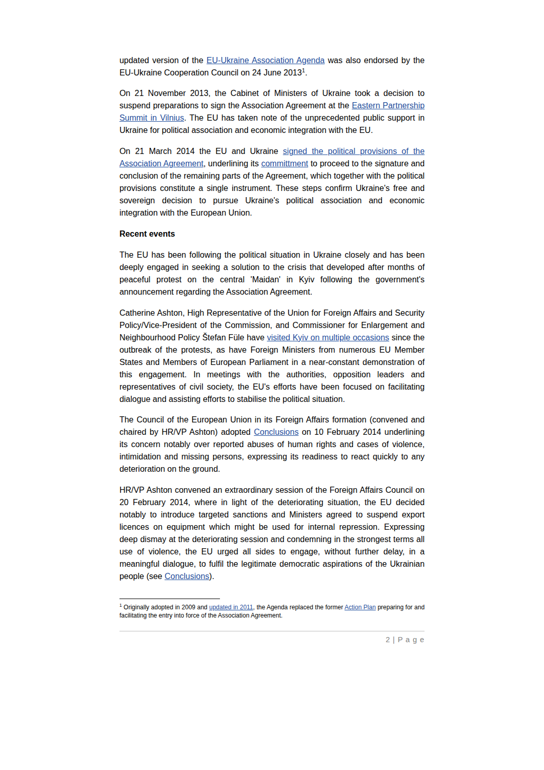updated version of the EU-Ukraine Association Agenda was also endorsed by the EU-Ukraine Cooperation Council on 24 June 20131.
On 21 November 2013, the Cabinet of Ministers of Ukraine took a decision to suspend preparations to sign the Association Agreement at the Eastern Partnership Summit in Vilnius. The EU has taken note of the unprecedented public support in Ukraine for political association and economic integration with the EU.
On 21 March 2014 the EU and Ukraine signed the political provisions of the Association Agreement, underlining its committment to proceed to the signature and conclusion of the remaining parts of the Agreement, which together with the political provisions constitute a single instrument. These steps confirm Ukraine's free and sovereign decision to pursue Ukraine's political association and economic integration with the European Union.
Recent events
The EU has been following the political situation in Ukraine closely and has been deeply engaged in seeking a solution to the crisis that developed after months of peaceful protest on the central 'Maidan' in Kyiv following the government's announcement regarding the Association Agreement.
Catherine Ashton, High Representative of the Union for Foreign Affairs and Security Policy/Vice-President of the Commission, and Commissioner for Enlargement and Neighbourhood Policy Štefan Füle have visited Kyiv on multiple occasions since the outbreak of the protests, as have Foreign Ministers from numerous EU Member States and Members of European Parliament in a near-constant demonstration of this engagement. In meetings with the authorities, opposition leaders and representatives of civil society, the EU's efforts have been focused on facilitating dialogue and assisting efforts to stabilise the political situation.
The Council of the European Union in its Foreign Affairs formation (convened and chaired by HR/VP Ashton) adopted Conclusions on 10 February 2014 underlining its concern notably over reported abuses of human rights and cases of violence, intimidation and missing persons, expressing its readiness to react quickly to any deterioration on the ground.
HR/VP Ashton convened an extraordinary session of the Foreign Affairs Council on 20 February 2014, where in light of the deteriorating situation, the EU decided notably to introduce targeted sanctions and Ministers agreed to suspend export licences on equipment which might be used for internal repression. Expressing deep dismay at the deteriorating session and condemning in the strongest terms all use of violence, the EU urged all sides to engage, without further delay, in a meaningful dialogue, to fulfil the legitimate democratic aspirations of the Ukrainian people (see Conclusions).
1 Originally adopted in 2009 and updated in 2011, the Agenda replaced the former Action Plan preparing for and facilitating the entry into force of the Association Agreement.
2 | P a g e